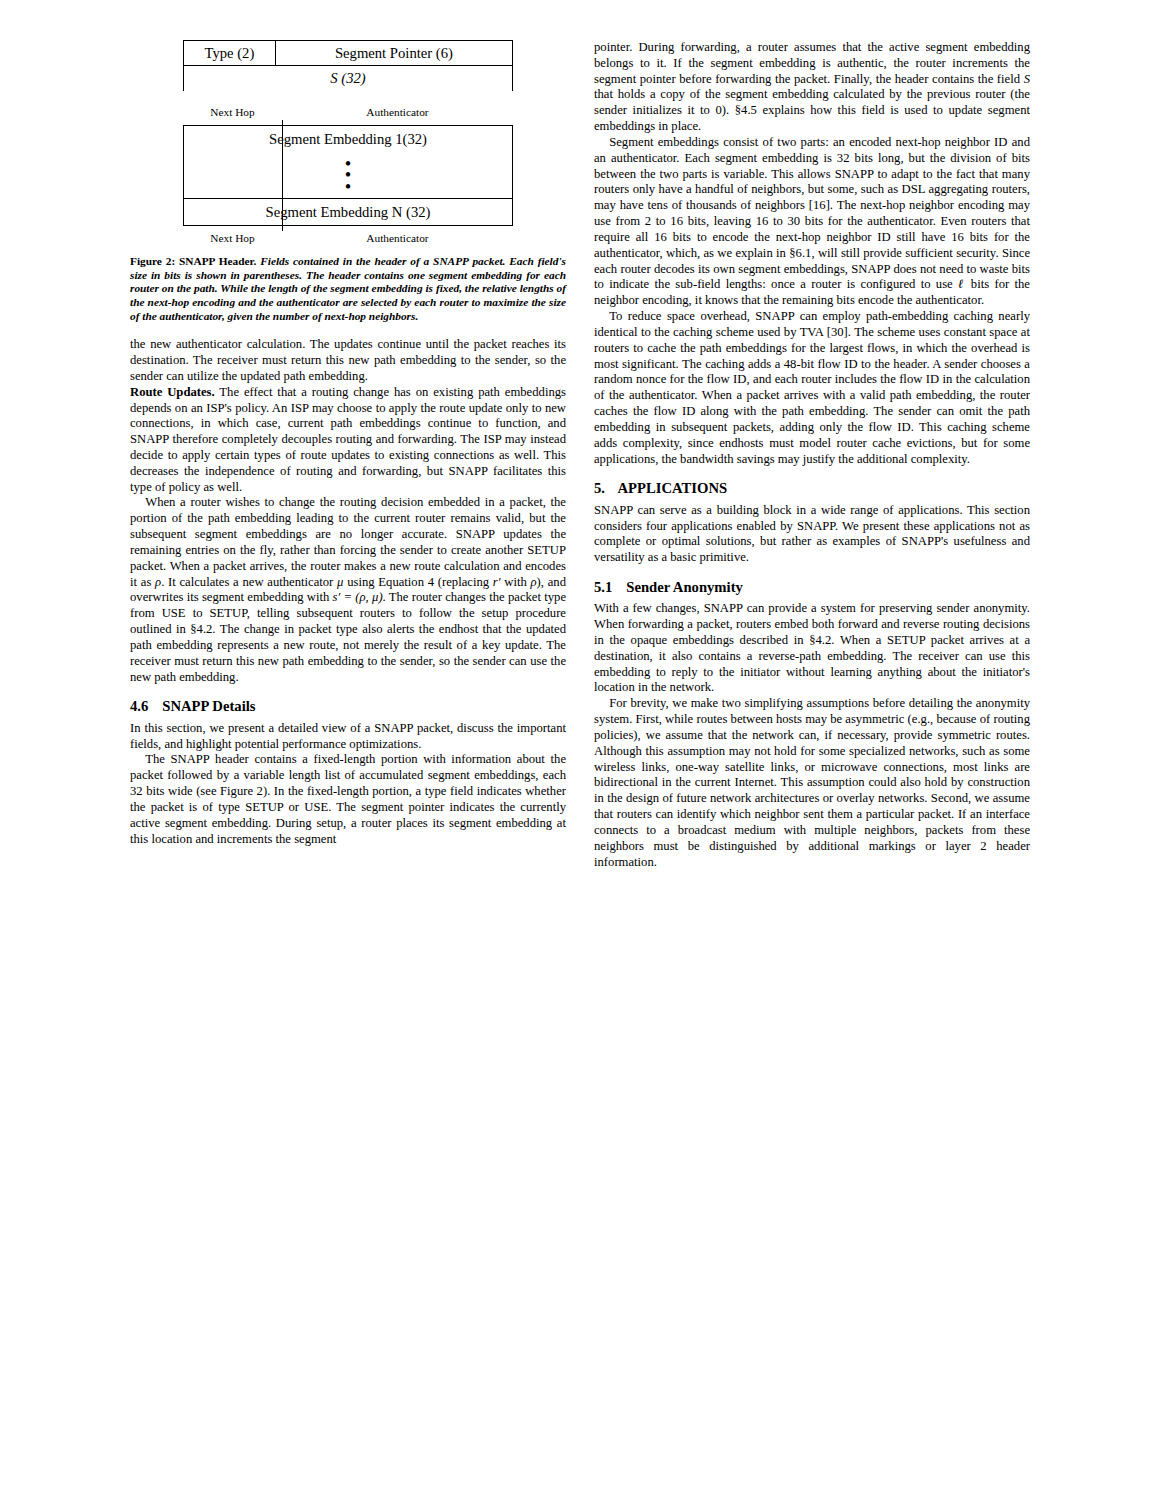Type (2)
Segment Pointer (6)
S (32)
Next Hop
Authenticator
Segment Embedding 1(32)
• • •
Segment Embedding N (32)
Next Hop
Authenticator
Figure 2: SNAPP Header. Fields contained in the header of a SNAPP packet. Each field's size in bits is shown in parentheses. The header contains one segment embedding for each router on the path. While the length of the segment embedding is fixed, the relative lengths of the next-hop encoding and the authenticator are selected by each router to maximize the size of the authenticator, given the number of next-hop neighbors.
the new authenticator calculation. The updates continue until the packet reaches its destination. The receiver must return this new path embedding to the sender, so the sender can utilize the updated path embedding.
Route Updates. The effect that a routing change has on existing path embeddings depends on an ISP's policy. An ISP may choose to apply the route update only to new connections, in which case, current path embeddings continue to function, and SNAPP therefore completely decouples routing and forwarding. The ISP may instead decide to apply certain types of route updates to existing connections as well. This decreases the independence of routing and forwarding, but SNAPP facilitates this type of policy as well.
When a router wishes to change the routing decision embedded in a packet, the portion of the path embedding leading to the current router remains valid, but the subsequent segment embeddings are no longer accurate. SNAPP updates the remaining entries on the fly, rather than forcing the sender to create another SETUP packet. When a packet arrives, the router makes a new route calculation and encodes it as ρ. It calculates a new authenticator μ using Equation 4 (replacing r′ with ρ), and overwrites its segment embedding with s′ = (ρ, μ). The router changes the packet type from USE to SETUP, telling subsequent routers to follow the setup procedure outlined in §4.2. The change in packet type also alerts the endhost that the updated path embedding represents a new route, not merely the result of a key update. The receiver must return this new path embedding to the sender, so the sender can use the new path embedding.
4.6 SNAPP Details
In this section, we present a detailed view of a SNAPP packet, discuss the important fields, and highlight potential performance optimizations.
The SNAPP header contains a fixed-length portion with information about the packet followed by a variable length list of accumulated segment embeddings, each 32 bits wide (see Figure 2). In the fixed-length portion, a type field indicates whether the packet is of type SETUP or USE. The segment pointer indicates the currently active segment embedding. During setup, a router places its segment embedding at this location and increments the segment
pointer. During forwarding, a router assumes that the active segment embedding belongs to it. If the segment embedding is authentic, the router increments the segment pointer before forwarding the packet. Finally, the header contains the field S that holds a copy of the segment embedding calculated by the previous router (the sender initializes it to 0). §4.5 explains how this field is used to update segment embeddings in place.
Segment embeddings consist of two parts: an encoded next-hop neighbor ID and an authenticator. Each segment embedding is 32 bits long, but the division of bits between the two parts is variable. This allows SNAPP to adapt to the fact that many routers only have a handful of neighbors, but some, such as DSL aggregating routers, may have tens of thousands of neighbors [16]. The next-hop neighbor encoding may use from 2 to 16 bits, leaving 16 to 30 bits for the authenticator. Even routers that require all 16 bits to encode the next-hop neighbor ID still have 16 bits for the authenticator, which, as we explain in §6.1, will still provide sufficient security. Since each router decodes its own segment embeddings, SNAPP does not need to waste bits to indicate the sub-field lengths: once a router is configured to use ℓ bits for the neighbor encoding, it knows that the remaining bits encode the authenticator.
To reduce space overhead, SNAPP can employ path-embedding caching nearly identical to the caching scheme used by TVA [30]. The scheme uses constant space at routers to cache the path embeddings for the largest flows, in which the overhead is most significant. The caching adds a 48-bit flow ID to the header. A sender chooses a random nonce for the flow ID, and each router includes the flow ID in the calculation of the authenticator. When a packet arrives with a valid path embedding, the router caches the flow ID along with the path embedding. The sender can omit the path embedding in subsequent packets, adding only the flow ID. This caching scheme adds complexity, since endhosts must model router cache evictions, but for some applications, the bandwidth savings may justify the additional complexity.
5. APPLICATIONS
SNAPP can serve as a building block in a wide range of applications. This section considers four applications enabled by SNAPP. We present these applications not as complete or optimal solutions, but rather as examples of SNAPP's usefulness and versatility as a basic primitive.
5.1 Sender Anonymity
With a few changes, SNAPP can provide a system for preserving sender anonymity. When forwarding a packet, routers embed both forward and reverse routing decisions in the opaque embeddings described in §4.2. When a SETUP packet arrives at a destination, it also contains a reverse-path embedding. The receiver can use this embedding to reply to the initiator without learning anything about the initiator's location in the network.
For brevity, we make two simplifying assumptions before detailing the anonymity system. First, while routes between hosts may be asymmetric (e.g., because of routing policies), we assume that the network can, if necessary, provide symmetric routes. Although this assumption may not hold for some specialized networks, such as some wireless links, one-way satellite links, or microwave connections, most links are bidirectional in the current Internet. This assumption could also hold by construction in the design of future network architectures or overlay networks. Second, we assume that routers can identify which neighbor sent them a particular packet. If an interface connects to a broadcast medium with multiple neighbors, packets from these neighbors must be distinguished by additional markings or layer 2 header information.